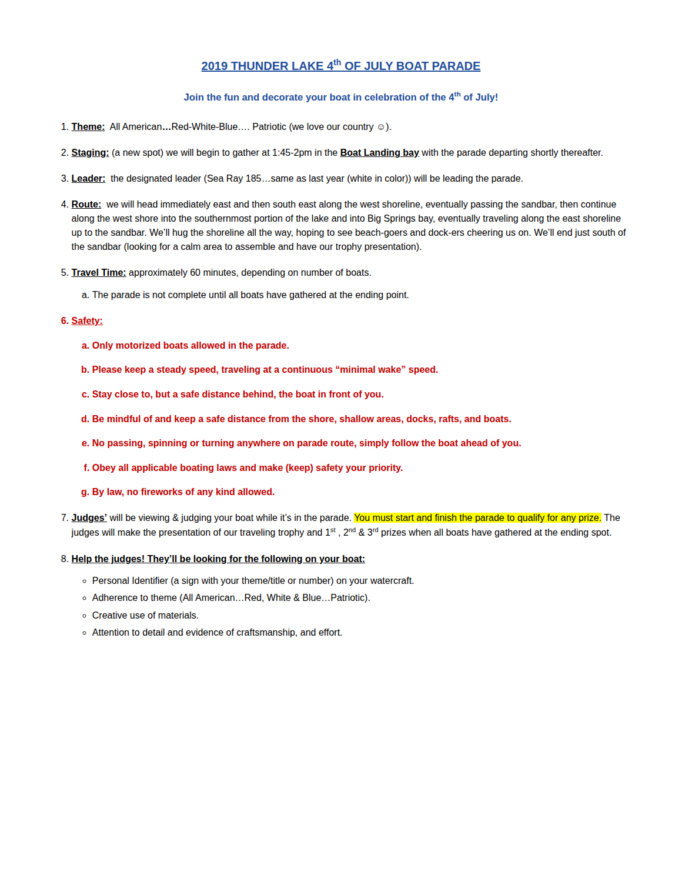2019 THUNDER LAKE 4th OF JULY BOAT PARADE
Join the fun and decorate your boat in celebration of the 4th of July!
Theme: All American…Red-White-Blue…. Patriotic (we love our country ☺).
Staging: (a new spot) we will begin to gather at 1:45-2pm in the Boat Landing bay with the parade departing shortly thereafter.
Leader: the designated leader (Sea Ray 185…same as last year (white in color)) will be leading the parade.
Route: we will head immediately east and then south east along the west shoreline, eventually passing the sandbar, then continue along the west shore into the southernmost portion of the lake and into Big Springs bay, eventually traveling along the east shoreline up to the sandbar. We’ll hug the shoreline all the way, hoping to see beach-goers and dock-ers cheering us on. We’ll end just south of the sandbar (looking for a calm area to assemble and have our trophy presentation).
Travel Time: approximately 60 minutes, depending on number of boats.
The parade is not complete until all boats have gathered at the ending point.
Safety:
Only motorized boats allowed in the parade.
Please keep a steady speed, traveling at a continuous “minimal wake” speed.
Stay close to, but a safe distance behind, the boat in front of you.
Be mindful of and keep a safe distance from the shore, shallow areas, docks, rafts, and boats.
No passing, spinning or turning anywhere on parade route, simply follow the boat ahead of you.
Obey all applicable boating laws and make (keep) safety your priority.
By law, no fireworks of any kind allowed.
Judges’ will be viewing & judging your boat while it’s in the parade. You must start and finish the parade to qualify for any prize. The judges will make the presentation of our traveling trophy and 1st , 2nd & 3rd prizes when all boats have gathered at the ending spot.
Help the judges! They’ll be looking for the following on your boat:
Personal Identifier (a sign with your theme/title or number) on your watercraft.
Adherence to theme (All American…Red, White & Blue…Patriotic).
Creative use of materials.
Attention to detail and evidence of craftsmanship, and effort.